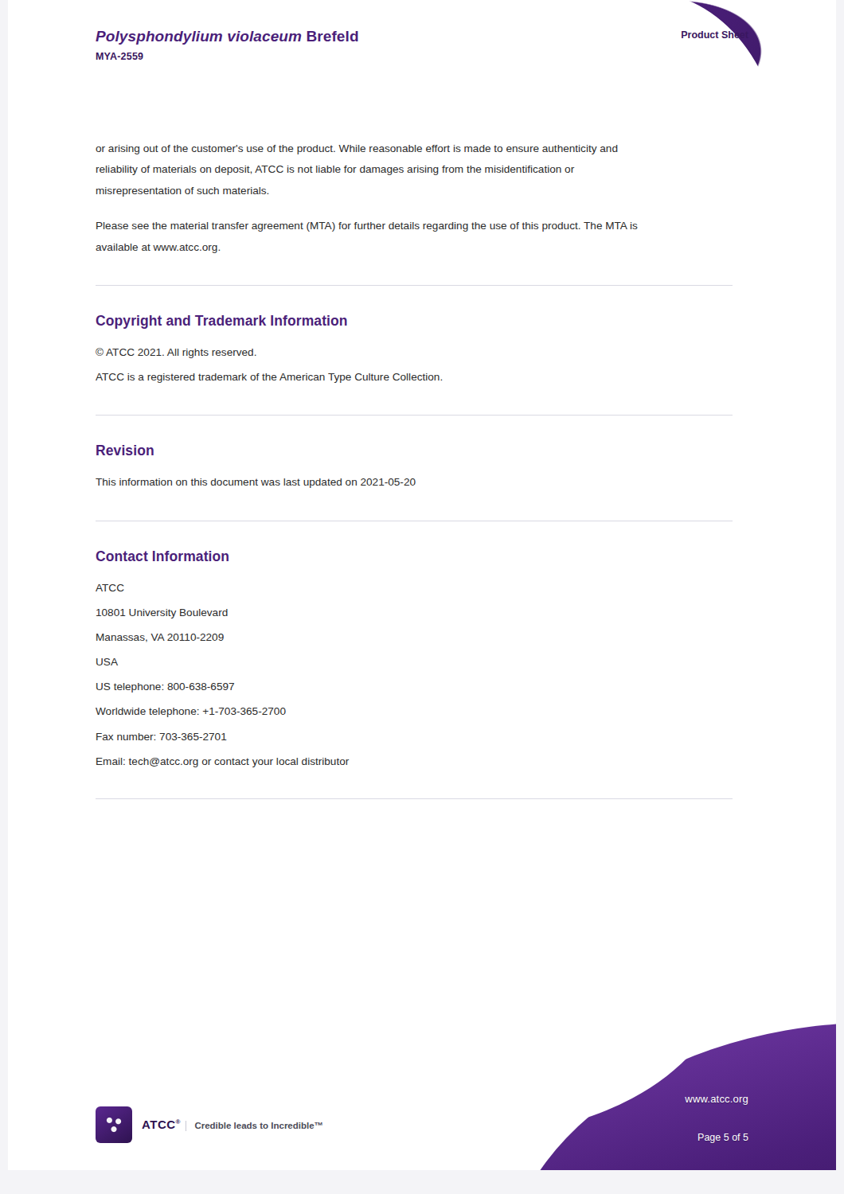Polysphondylium violaceum Brefeld
MYA-2559
Product Sheet
or arising out of the customer's use of the product. While reasonable effort is made to ensure authenticity and reliability of materials on deposit, ATCC is not liable for damages arising from the misidentification or misrepresentation of such materials.
Please see the material transfer agreement (MTA) for further details regarding the use of this product. The MTA is available at www.atcc.org.
Copyright and Trademark Information
© ATCC 2021. All rights reserved.
ATCC is a registered trademark of the American Type Culture Collection.
Revision
This information on this document was last updated on 2021-05-20
Contact Information
ATCC
10801 University Boulevard
Manassas, VA 20110-2209
USA
US telephone: 800-638-6597
Worldwide telephone: +1-703-365-2700
Fax number: 703-365-2701
Email: tech@atcc.org or contact your local distributor
ATCC® Credible leads to Incredible™
www.atcc.org
Page 5 of 5